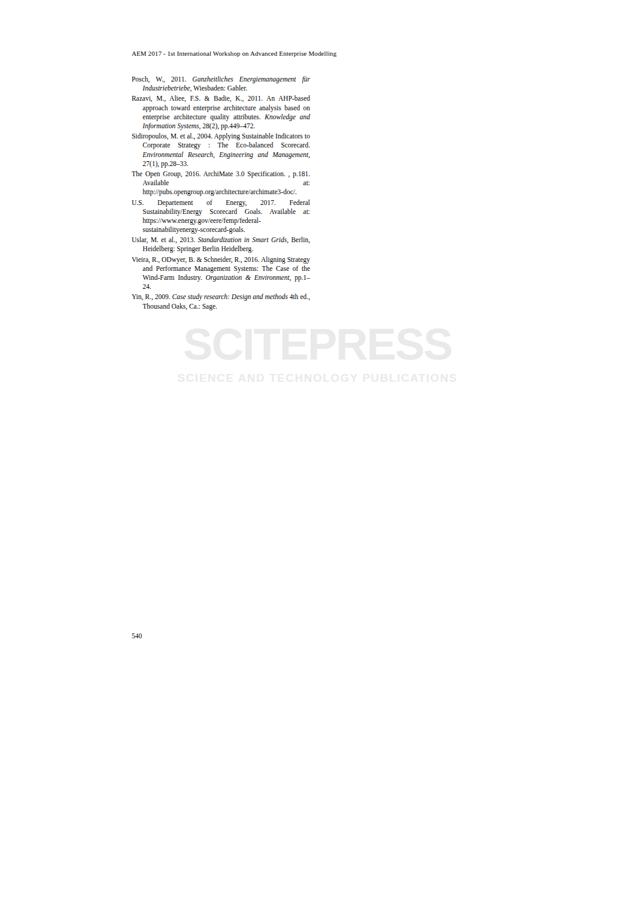AEM 2017 - 1st International Workshop on Advanced Enterprise Modelling
Posch, W., 2011. Ganzheitliches Energiemanagement für Industriebetriebe, Wiesbaden: Gabler.
Razavi, M., Aliee, F.S. & Badie, K., 2011. An AHP-based approach toward enterprise architecture analysis based on enterprise architecture quality attributes. Knowledge and Information Systems, 28(2), pp.449–472.
Sidiropoulos, M. et al., 2004. Applying Sustainable Indicators to Corporate Strategy : The Eco-balanced Scorecard. Environmental Research, Engineering and Management, 27(1), pp.28–33.
The Open Group, 2016. ArchiMate 3.0 Specification. , p.181. Available at: http://pubs.opengroup.org/architecture/archimate3-doc/.
U.S. Departement of Energy, 2017. Federal Sustainability/Energy Scorecard Goals. Available at: https://www.energy.gov/eere/femp/federal-sustainabilityenergy-scorecard-goals.
Uslar, M. et al., 2013. Standardization in Smart Grids, Berlin, Heidelberg: Springer Berlin Heidelberg.
Vieira, R., ODwyer, B. & Schneider, R., 2016. Aligning Strategy and Performance Management Systems: The Case of the Wind-Farm Industry. Organization & Environment, pp.1–24.
Yin, R., 2009. Case study research: Design and methods 4th ed., Thousand Oaks, Ca.: Sage.
SCITEPRESS
SCIENCE AND TECHNOLOGY PUBLICATIONS
540